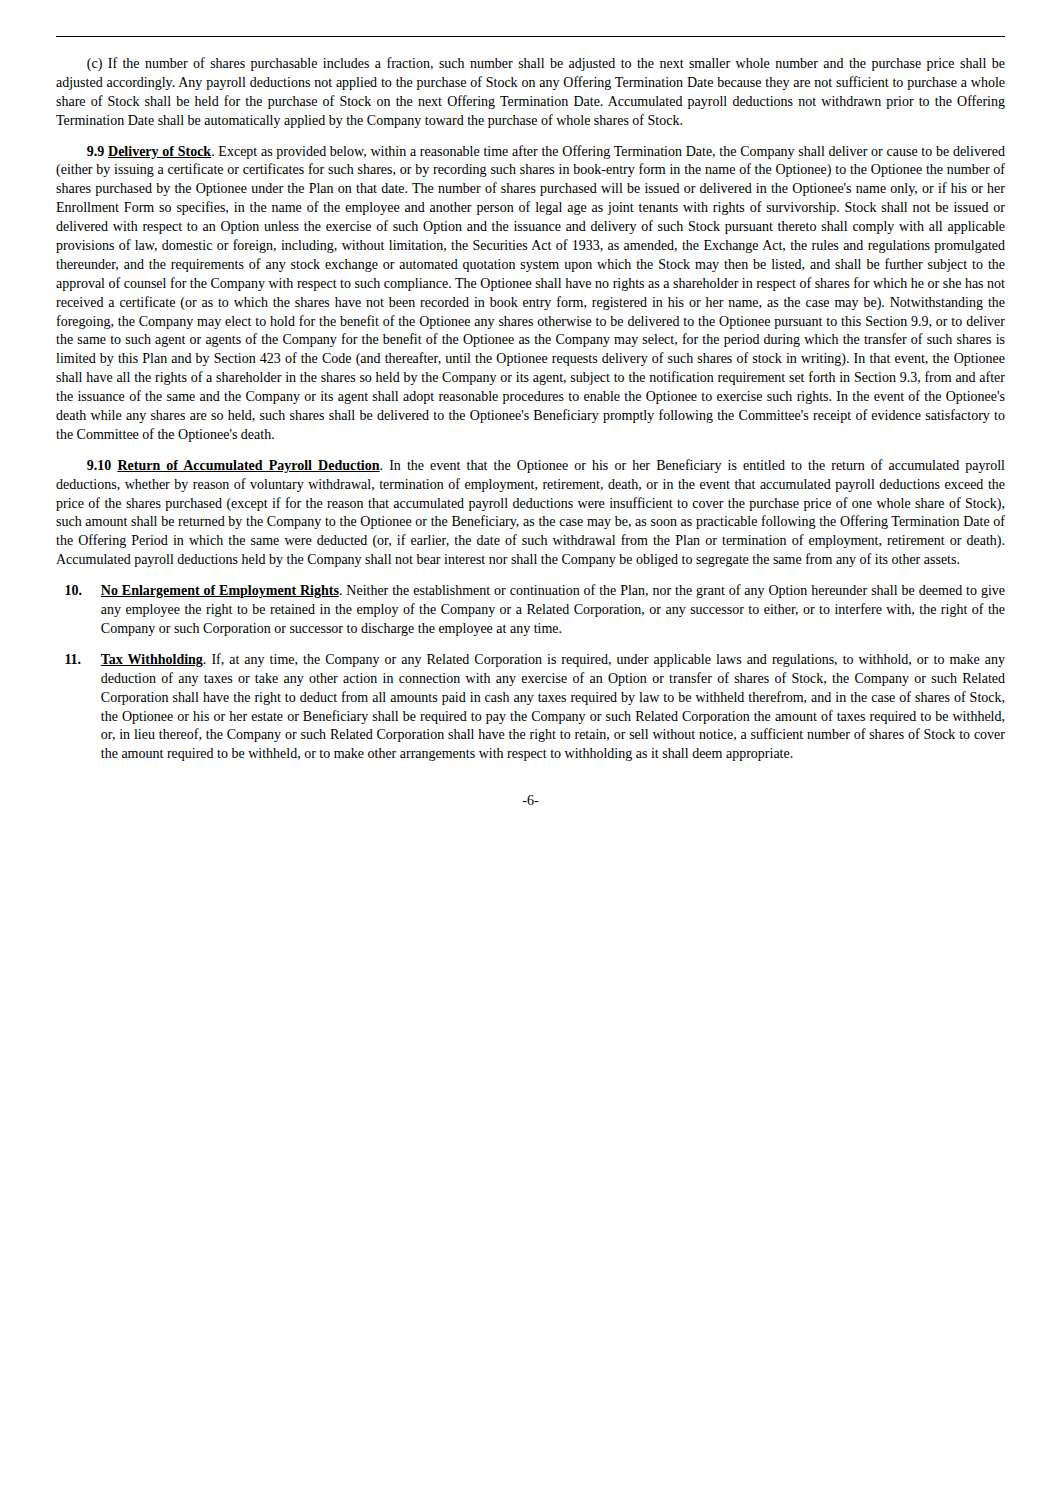(c) If the number of shares purchasable includes a fraction, such number shall be adjusted to the next smaller whole number and the purchase price shall be adjusted accordingly. Any payroll deductions not applied to the purchase of Stock on any Offering Termination Date because they are not sufficient to purchase a whole share of Stock shall be held for the purchase of Stock on the next Offering Termination Date. Accumulated payroll deductions not withdrawn prior to the Offering Termination Date shall be automatically applied by the Company toward the purchase of whole shares of Stock.
9.9 Delivery of Stock. Except as provided below, within a reasonable time after the Offering Termination Date, the Company shall deliver or cause to be delivered (either by issuing a certificate or certificates for such shares, or by recording such shares in book-entry form in the name of the Optionee) to the Optionee the number of shares purchased by the Optionee under the Plan on that date. The number of shares purchased will be issued or delivered in the Optionee's name only, or if his or her Enrollment Form so specifies, in the name of the employee and another person of legal age as joint tenants with rights of survivorship. Stock shall not be issued or delivered with respect to an Option unless the exercise of such Option and the issuance and delivery of such Stock pursuant thereto shall comply with all applicable provisions of law, domestic or foreign, including, without limitation, the Securities Act of 1933, as amended, the Exchange Act, the rules and regulations promulgated thereunder, and the requirements of any stock exchange or automated quotation system upon which the Stock may then be listed, and shall be further subject to the approval of counsel for the Company with respect to such compliance. The Optionee shall have no rights as a shareholder in respect of shares for which he or she has not received a certificate (or as to which the shares have not been recorded in book entry form, registered in his or her name, as the case may be). Notwithstanding the foregoing, the Company may elect to hold for the benefit of the Optionee any shares otherwise to be delivered to the Optionee pursuant to this Section 9.9, or to deliver the same to such agent or agents of the Company for the benefit of the Optionee as the Company may select, for the period during which the transfer of such shares is limited by this Plan and by Section 423 of the Code (and thereafter, until the Optionee requests delivery of such shares of stock in writing). In that event, the Optionee shall have all the rights of a shareholder in the shares so held by the Company or its agent, subject to the notification requirement set forth in Section 9.3, from and after the issuance of the same and the Company or its agent shall adopt reasonable procedures to enable the Optionee to exercise such rights. In the event of the Optionee's death while any shares are so held, such shares shall be delivered to the Optionee's Beneficiary promptly following the Committee's receipt of evidence satisfactory to the Committee of the Optionee's death.
9.10 Return of Accumulated Payroll Deduction. In the event that the Optionee or his or her Beneficiary is entitled to the return of accumulated payroll deductions, whether by reason of voluntary withdrawal, termination of employment, retirement, death, or in the event that accumulated payroll deductions exceed the price of the shares purchased (except if for the reason that accumulated payroll deductions were insufficient to cover the purchase price of one whole share of Stock), such amount shall be returned by the Company to the Optionee or the Beneficiary, as the case may be, as soon as practicable following the Offering Termination Date of the Offering Period in which the same were deducted (or, if earlier, the date of such withdrawal from the Plan or termination of employment, retirement or death). Accumulated payroll deductions held by the Company shall not bear interest nor shall the Company be obliged to segregate the same from any of its other assets.
10. No Enlargement of Employment Rights. Neither the establishment or continuation of the Plan, nor the grant of any Option hereunder shall be deemed to give any employee the right to be retained in the employ of the Company or a Related Corporation, or any successor to either, or to interfere with, the right of the Company or such Corporation or successor to discharge the employee at any time.
11. Tax Withholding. If, at any time, the Company or any Related Corporation is required, under applicable laws and regulations, to withhold, or to make any deduction of any taxes or take any other action in connection with any exercise of an Option or transfer of shares of Stock, the Company or such Related Corporation shall have the right to deduct from all amounts paid in cash any taxes required by law to be withheld therefrom, and in the case of shares of Stock, the Optionee or his or her estate or Beneficiary shall be required to pay the Company or such Related Corporation the amount of taxes required to be withheld, or, in lieu thereof, the Company or such Related Corporation shall have the right to retain, or sell without notice, a sufficient number of shares of Stock to cover the amount required to be withheld, or to make other arrangements with respect to withholding as it shall deem appropriate.
-6-